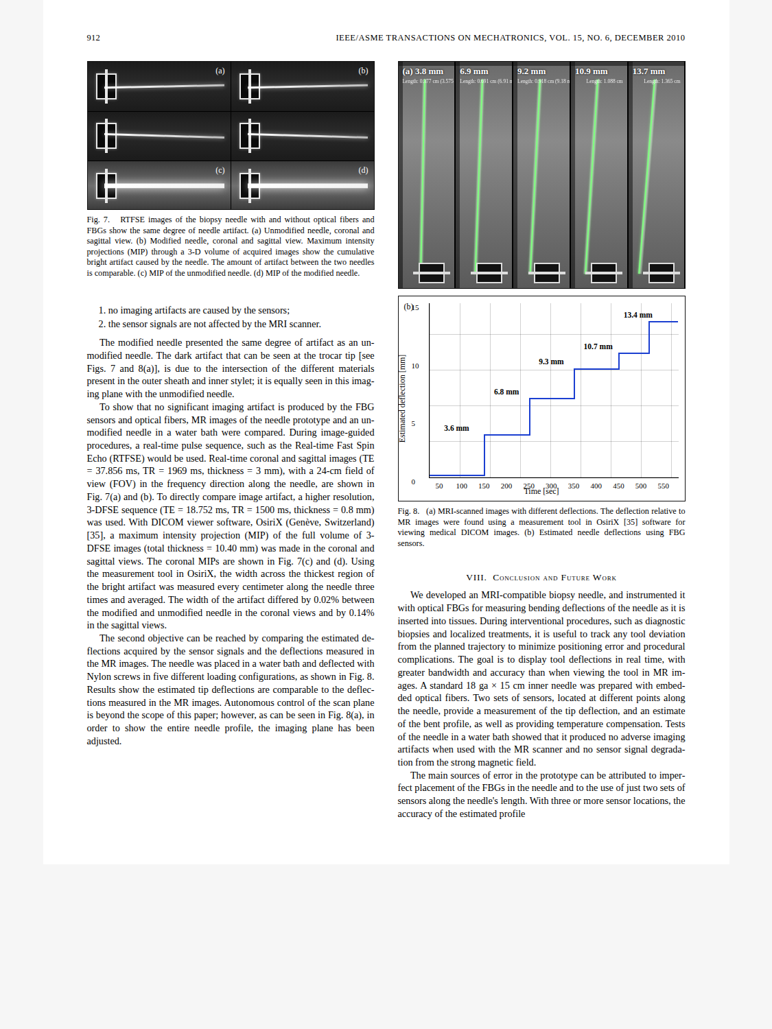912
IEEE/ASME TRANSACTIONS ON MECHATRONICS, VOL. 15, NO. 6, DECEMBER 2010
(a)
(b)
(c)
(d)
Fig. 7. RTFSE images of the biopsy needle with and without optical fibers and FBGs show the same degree of needle artifact. (a) Unmodified needle, coronal and sagittal view. (b) Modified needle, coronal and sagittal view. Maximum intensity projections (MIP) through a 3-D volume of acquired images show the cumulative bright artifact caused by the needle. The amount of artifact between the two needles is comparable. (c) MIP of the unmodified needle. (d) MIP of the modified needle.
no imaging artifacts are caused by the sensors;
the sensor signals are not affected by the MRI scanner.
The modified needle presented the same degree of artifact as an unmodified needle. The dark artifact that can be seen at the trocar tip [see Figs. 7 and 8(a)], is due to the intersection of the different materials present in the outer sheath and inner stylet; it is equally seen in this imaging plane with the unmodified needle.
To show that no significant imaging artifact is produced by the FBG sensors and optical fibers, MR images of the needle prototype and an unmodified needle in a water bath were compared. During image-guided procedures, a real-time pulse sequence, such as the Real-time Fast Spin Echo (RTFSE) would be used. Real-time coronal and sagittal images (TE = 37.856 ms, TR = 1969 ms, thickness = 3 mm), with a 24-cm field of view (FOV) in the frequency direction along the needle, are shown in Fig. 7(a) and (b). To directly compare image artifact, a higher resolution, 3-DFSE sequence (TE = 18.752 ms, TR = 1500 ms, thickness = 0.8 mm) was used. With DICOM viewer software, OsiriX (Genève, Switzerland) [35], a maximum intensity projection (MIP) of the full volume of 3-DFSE images (total thickness = 10.40 mm) was made in the coronal and sagittal views. The coronal MIPs are shown in Fig. 7(c) and (d). Using the measurement tool in OsiriX, the width across the thickest region of the bright artifact was measured every centimeter along the needle three times and averaged. The width of the artifact differed by 0.02% between the modified and unmodified needle in the coronal views and by 0.14% in the sagittal views.
The second objective can be reached by comparing the estimated deflections acquired by the sensor signals and the deflections measured in the MR images. The needle was placed in a water bath and deflected with Nylon screws in five different loading configurations, as shown in Fig. 8. Results show the estimated tip deflections are comparable to the deflections measured in the MR images. Autonomous control of the scan plane is beyond the scope of this paper; however, as can be seen in Fig. 8(a), in order to show the entire needle profile, the imaging plane has been adjusted.
(a) 3.8 mm
Length: 0.377 cm (3.575 mm)
6.9 mm
Length: 0.691 cm (6.91 mm)
9.2 mm
Length: 0.918 cm (9.18 mm)
10.9 mm
Length: 1.088 cm
13.7 mm
Length: 1.365 cm
(b)
Estimated deflection [mm]
Time [sec]
0
5
10
15
50
100
150
200
250
300
350
400
450
500
550
3.6 mm
6.8 mm
9.3 mm
10.7 mm
13.4 mm
Fig. 8. (a) MRI-scanned images with different deflections. The deflection relative to MR images were found using a measurement tool in OsiriX [35] software for viewing medical DICOM images. (b) Estimated needle deflections using FBG sensors.
VIII. Conclusion and Future Work
We developed an MRI-compatible biopsy needle, and instrumented it with optical FBGs for measuring bending deflections of the needle as it is inserted into tissues. During interventional procedures, such as diagnostic biopsies and localized treatments, it is useful to track any tool deviation from the planned trajectory to minimize positioning error and procedural complications. The goal is to display tool deflections in real time, with greater bandwidth and accuracy than when viewing the tool in MR images. A standard 18 ga × 15 cm inner needle was prepared with embedded optical fibers. Two sets of sensors, located at different points along the needle, provide a measurement of the tip deflection, and an estimate of the bent profile, as well as providing temperature compensation. Tests of the needle in a water bath showed that it produced no adverse imaging artifacts when used with the MR scanner and no sensor signal degradation from the strong magnetic field.
The main sources of error in the prototype can be attributed to imperfect placement of the FBGs in the needle and to the use of just two sets of sensors along the needle's length. With three or more sensor locations, the accuracy of the estimated profile